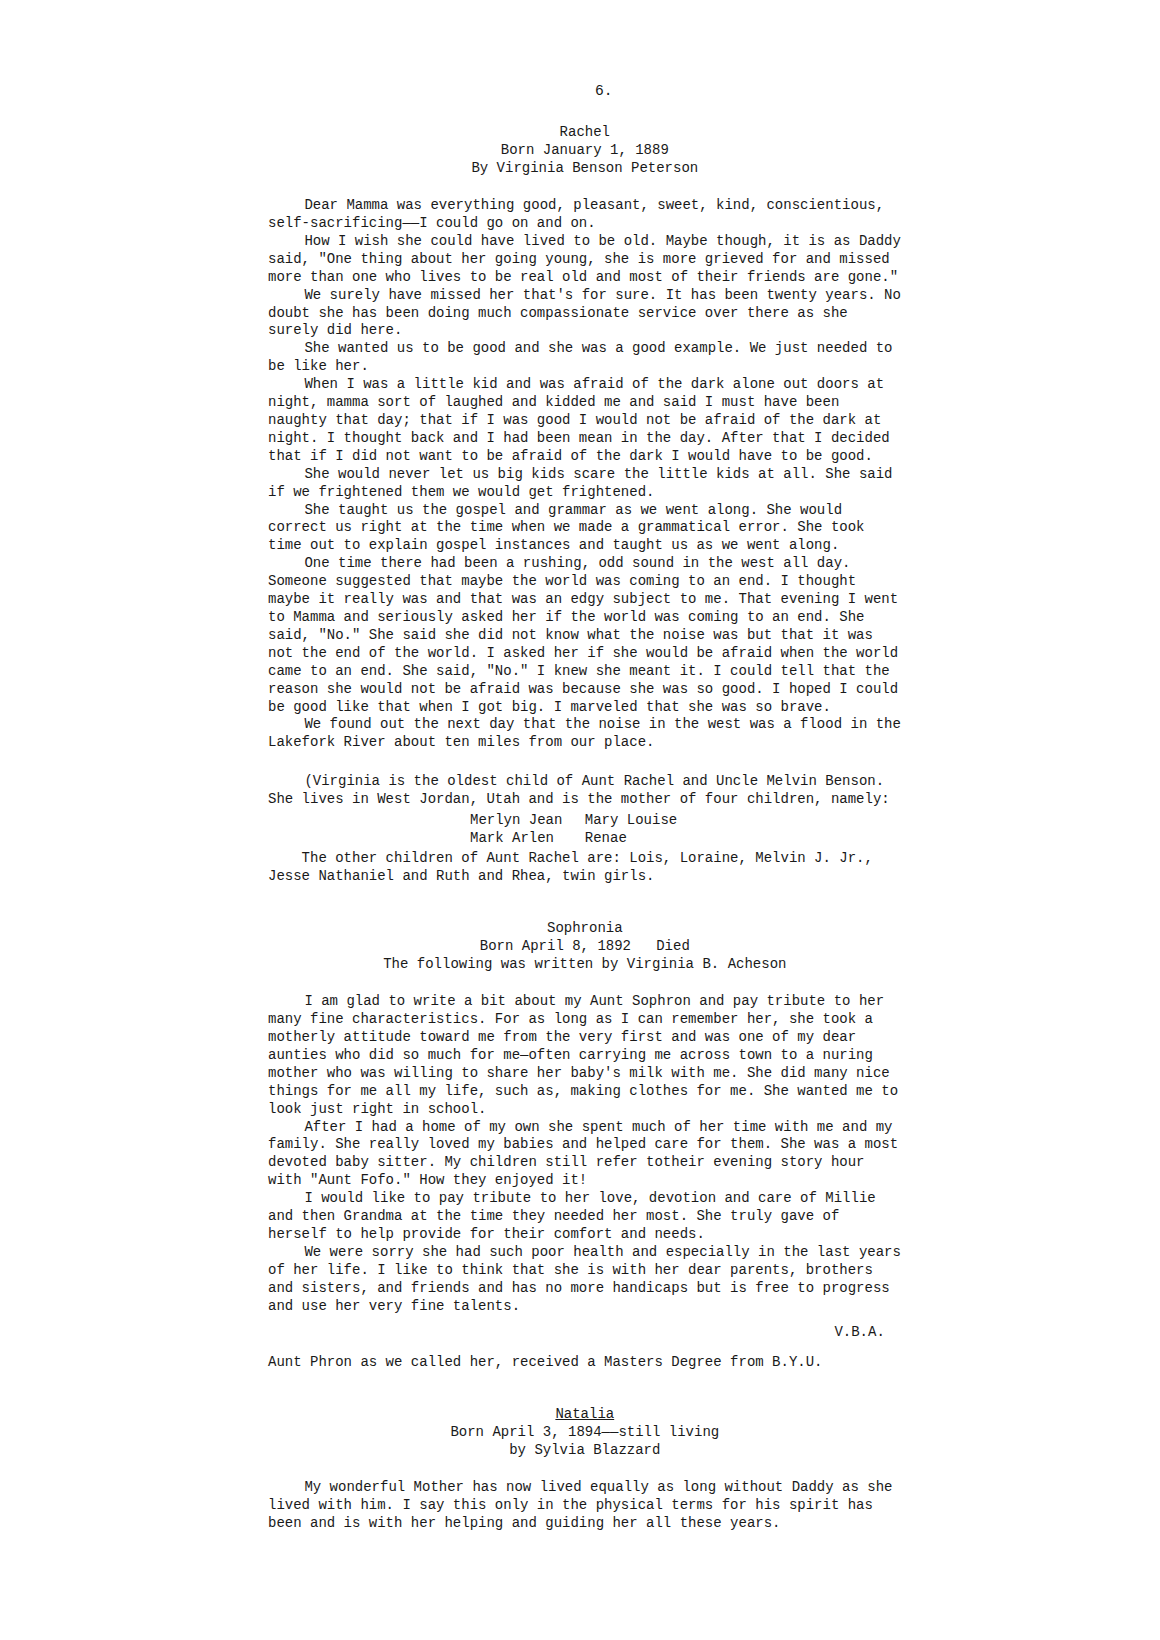6.
Rachel Born January 1, 1889 By Virginia Benson Peterson
Dear Mamma was everything good, pleasant, sweet, kind, conscientious, self-sacrificing——I could go on and on.
How I wish she could have lived to be old. Maybe though, it is as Daddy said, "One thing about her going young, she is more grieved for and missed more than one who lives to be real old and most of their friends are gone."
We surely have missed her that's for sure. It has been twenty years. No doubt she has been doing much compassionate service over there as she surely did here.
She wanted us to be good and she was a good example. We just needed to be like her.
When I was a little kid and was afraid of the dark alone out doors at night, mamma sort of laughed and kidded me and said I must have been naughty that day; that if I was good I would not be afraid of the dark at night. I thought back and I had been mean in the day. After that I decided that if I did not want to be afraid of the dark I would have to be good.
She would never let us big kids scare the little kids at all. She said if we frightened them we would get frightened.
She taught us the gospel and grammar as we went along. She would correct us right at the time when we made a grammatical error. She took time out to explain gospel instances and taught us as we went along.
One time there had been a rushing, odd sound in the west all day. Someone suggested that maybe the world was coming to an end. I thought maybe it really was and that was an edgy subject to me. That evening I went to Mamma and seriously asked her if the world was coming to an end. She said, "No." She said she did not know what the noise was but that it was not the end of the world. I asked her if she would be afraid when the world came to an end. She said, "No." I knew she meant it. I could tell that the reason she would not be afraid was because she was so good. I hoped I could be good like that when I got big. I marveled that she was so brave.
We found out the next day that the noise in the west was a flood in the Lakefork River about ten miles from our place.
(Virginia is the oldest child of Aunt Rachel and Uncle Melvin Benson. She lives in West Jordan, Utah and is the mother of four children, namely:
| Merlyn Jean | Mary Louise |
| Mark Arlen | Renae |
The other children of Aunt Rachel are: Lois, Loraine, Melvin J. Jr., Jesse Nathaniel and Ruth and Rhea, twin girls.
Sophronia Born April 8, 1892 Died The following was written by Virginia B. Acheson
I am glad to write a bit about my Aunt Sophron and pay tribute to her many fine characteristics. For as long as I can remember her, she took a motherly attitude toward me from the very first and was one of my dear aunties who did so much for me—often carrying me across town to a nuring mother who was willing to share her baby's milk with me. She did many nice things for me all my life, such as, making clothes for me. She wanted me to look just right in school.
After I had a home of my own she spent much of her time with me and my family. She really loved my babies and helped care for them. She was a most devoted baby sitter. My children still refer totheir evening story hour with "Aunt Fofo." How they enjoyed it!
I would like to pay tribute to her love, devotion and care of Millie and then Grandma at the time they needed her most. She truly gave of herself to help provide for their comfort and needs.
We were sorry she had such poor health and especially in the last years of her life. I like to think that she is with her dear parents, brothers and sisters, and friends and has no more handicaps but is free to progress and use her very fine talents.
V.B.A.
Aunt Phron as we called her, received a Masters Degree from B.Y.U.
Natalia Born April 3, 1894——still living by Sylvia Blazzard
My wonderful Mother has now lived equally as long without Daddy as she lived with him. I say this only in the physical terms for his spirit has been and is with her helping and guiding her all these years.